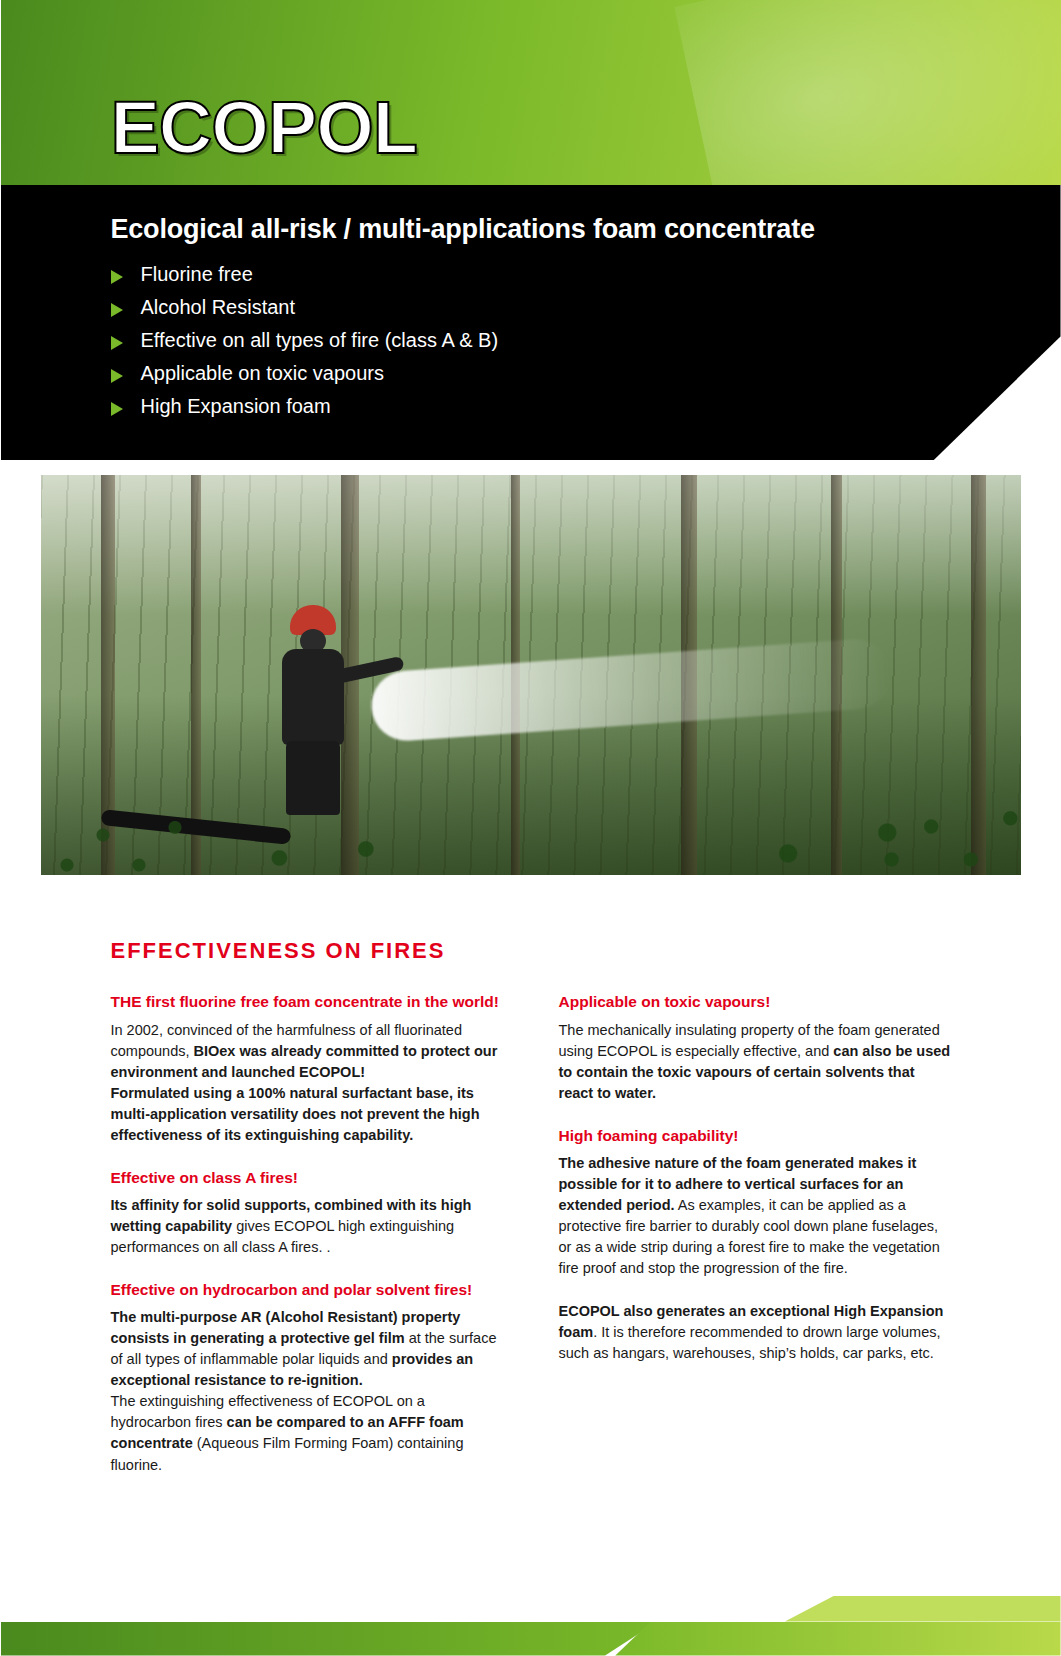ECOPOL
Ecological all-risk / multi-applications foam concentrate
Fluorine free
Alcohol Resistant
Effective on all types of fire (class A & B)
Applicable on toxic vapours
High Expansion foam
Effectiveness on fires
THE first fluorine free foam concentrate in the world!
In 2002, convinced of the harmfulness of all fluorinated compounds, BIOex was already committed to protect our environment and launched ECOPOL!
Formulated using a 100% natural surfactant base, its multi-application versatility does not prevent the high effectiveness of its extinguishing capability.
Effective on class A fires!
Its affinity for solid supports, combined with its high wetting capability gives ECOPOL high extinguishing performances on all class A fires. .
Effective on hydrocarbon and polar solvent fires!
The multi-purpose AR (Alcohol Resistant) property consists in generating a protective gel film at the surface of all types of inflammable polar liquids and provides an exceptional resistance to re-ignition.
The extinguishing effectiveness of ECOPOL on a hydrocarbon fires can be compared to an AFFF foam concentrate (Aqueous Film Forming Foam) containing fluorine.
Applicable on toxic vapours!
The mechanically insulating property of the foam generated using ECOPOL is especially effective, and can also be used to contain the toxic vapours of certain solvents that react to water.
High foaming capability!
The adhesive nature of the foam generated makes it possible for it to adhere to vertical surfaces for an extended period. As examples, it can be applied as a protective fire barrier to durably cool down plane fuselages, or as a wide strip during a forest fire to make the vegetation fire proof and stop the progression of the fire.
ECOPOL also generates an exceptional High Expansion foam. It is therefore recommended to drown large volumes, such as hangars, warehouses, ship’s holds, car parks, etc.